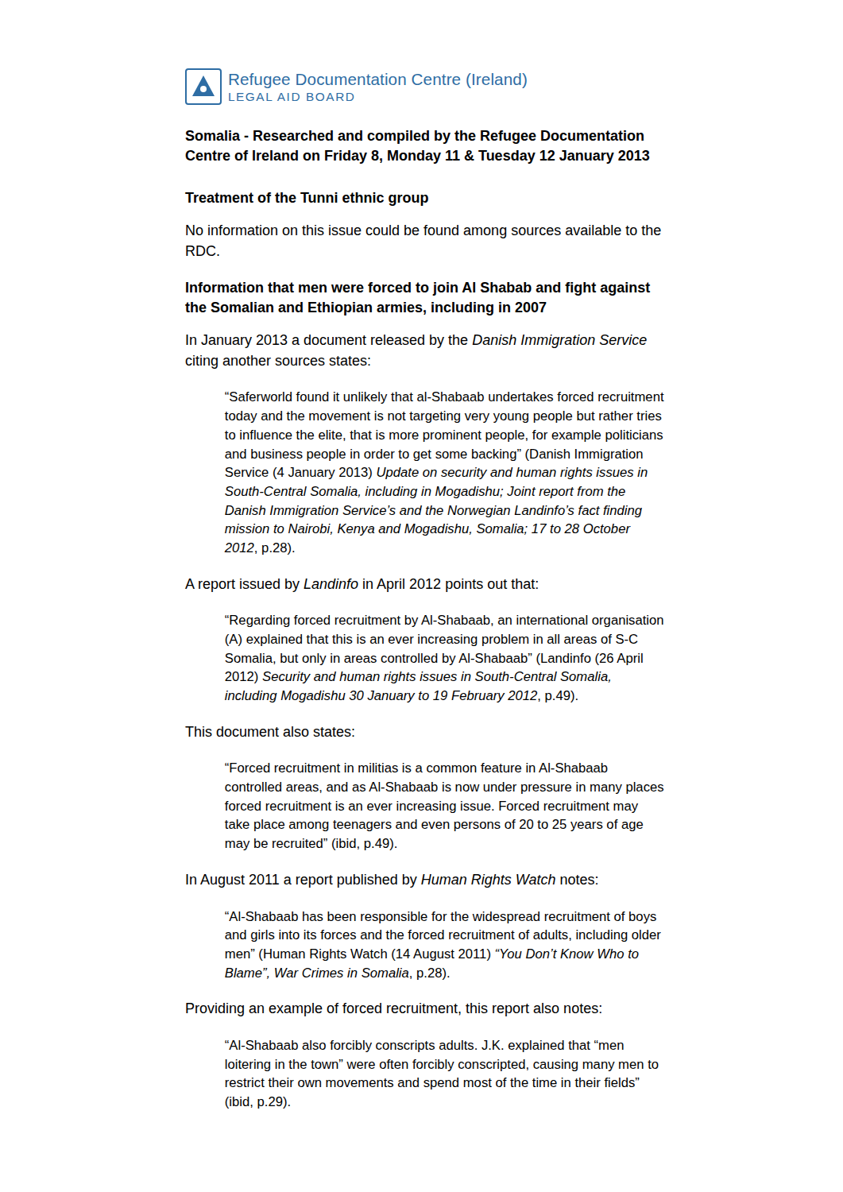Refugee Documentation Centre (Ireland)
LEGAL AID BOARD
Somalia - Researched and compiled by the Refugee Documentation Centre of Ireland on Friday 8, Monday 11 & Tuesday 12 January 2013
Treatment of the Tunni ethnic group
No information on this issue could be found among sources available to the RDC.
Information that men were forced to join Al Shabab and fight against the Somalian and Ethiopian armies, including in 2007
In January 2013 a document released by the Danish Immigration Service citing another sources states:
“Saferworld found it unlikely that al-Shabaab undertakes forced recruitment today and the movement is not targeting very young people but rather tries to influence the elite, that is more prominent people, for example politicians and business people in order to get some backing” (Danish Immigration Service (4 January 2013) Update on security and human rights issues in South-Central Somalia, including in Mogadishu; Joint report from the Danish Immigration Service’s and the Norwegian Landinfo’s fact finding mission to Nairobi, Kenya and Mogadishu, Somalia; 17 to 28 October 2012, p.28).
A report issued by Landinfo in April 2012 points out that:
“Regarding forced recruitment by Al-Shabaab, an international organisation (A) explained that this is an ever increasing problem in all areas of S-C Somalia, but only in areas controlled by Al-Shabaab” (Landinfo (26 April 2012) Security and human rights issues in South-Central Somalia, including Mogadishu 30 January to 19 February 2012, p.49).
This document also states:
“Forced recruitment in militias is a common feature in Al-Shabaab controlled areas, and as Al-Shabaab is now under pressure in many places forced recruitment is an ever increasing issue. Forced recruitment may take place among teenagers and even persons of 20 to 25 years of age may be recruited” (ibid, p.49).
In August 2011 a report published by Human Rights Watch notes:
“Al-Shabaab has been responsible for the widespread recruitment of boys and girls into its forces and the forced recruitment of adults, including older men” (Human Rights Watch (14 August 2011) “You Don’t Know Who to Blame”, War Crimes in Somalia, p.28).
Providing an example of forced recruitment, this report also notes:
“Al-Shabaab also forcibly conscripts adults. J.K. explained that “men loitering in the town” were often forcibly conscripted, causing many men to restrict their own movements and spend most of the time in their fields” (ibid, p.29).